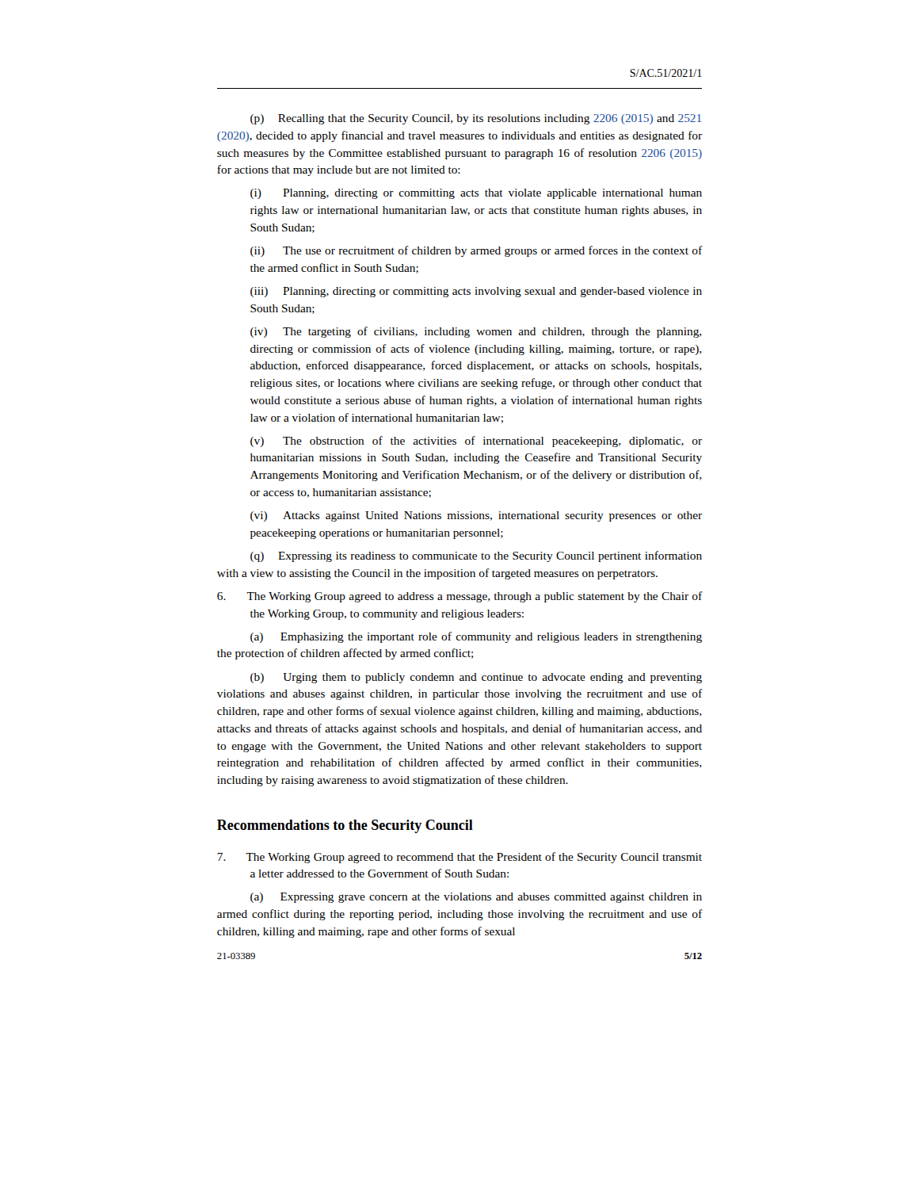S/AC.51/2021/1
(p) Recalling that the Security Council, by its resolutions including 2206 (2015) and 2521 (2020), decided to apply financial and travel measures to individuals and entities as designated for such measures by the Committee established pursuant to paragraph 16 of resolution 2206 (2015) for actions that may include but are not limited to:
(i) Planning, directing or committing acts that violate applicable international human rights law or international humanitarian law, or acts that constitute human rights abuses, in South Sudan;
(ii) The use or recruitment of children by armed groups or armed forces in the context of the armed conflict in South Sudan;
(iii) Planning, directing or committing acts involving sexual and gender-based violence in South Sudan;
(iv) The targeting of civilians, including women and children, through the planning, directing or commission of acts of violence (including killing, maiming, torture, or rape), abduction, enforced disappearance, forced displacement, or attacks on schools, hospitals, religious sites, or locations where civilians are seeking refuge, or through other conduct that would constitute a serious abuse of human rights, a violation of international human rights law or a violation of international humanitarian law;
(v) The obstruction of the activities of international peacekeeping, diplomatic, or humanitarian missions in South Sudan, including the Ceasefire and Transitional Security Arrangements Monitoring and Verification Mechanism, or of the delivery or distribution of, or access to, humanitarian assistance;
(vi) Attacks against United Nations missions, international security presences or other peacekeeping operations or humanitarian personnel;
(q) Expressing its readiness to communicate to the Security Council pertinent information with a view to assisting the Council in the imposition of targeted measures on perpetrators.
6. The Working Group agreed to address a message, through a public statement by the Chair of the Working Group, to community and religious leaders:
(a) Emphasizing the important role of community and religious leaders in strengthening the protection of children affected by armed conflict;
(b) Urging them to publicly condemn and continue to advocate ending and preventing violations and abuses against children, in particular those involving the recruitment and use of children, rape and other forms of sexual violence against children, killing and maiming, abductions, attacks and threats of attacks against schools and hospitals, and denial of humanitarian access, and to engage with the Government, the United Nations and other relevant stakeholders to support reintegration and rehabilitation of children affected by armed conflict in their communities, including by raising awareness to avoid stigmatization of these children.
Recommendations to the Security Council
7. The Working Group agreed to recommend that the President of the Security Council transmit a letter addressed to the Government of South Sudan:
(a) Expressing grave concern at the violations and abuses committed against children in armed conflict during the reporting period, including those involving the recruitment and use of children, killing and maiming, rape and other forms of sexual
21-03389 5/12